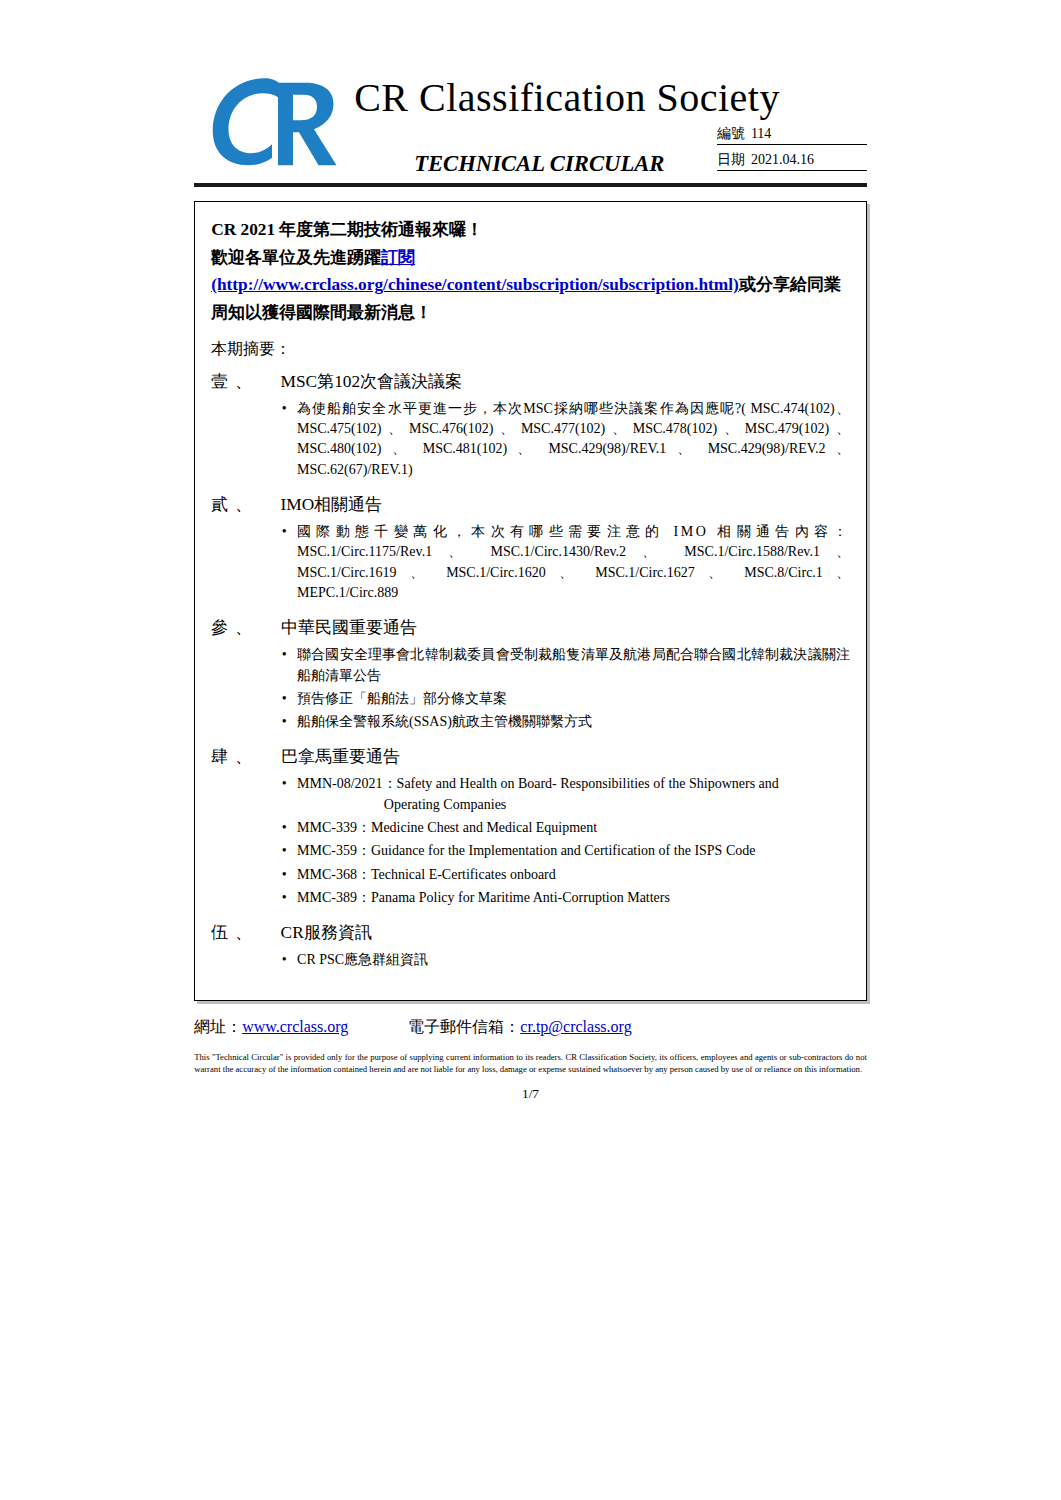CR Classification Society
TECHNICAL CIRCULAR
編號 114
日期 2021.04.16
CR 2021 年度第二期技術通報來囉！
歡迎各單位及先進踴躍訂閱(http://www.crclass.org/chinese/content/subscription/subscription.html) 或分享給同業周知以獲得國際間最新消息！
本期摘要：
壹、 MSC第102次會議決議案
為使船舶安全水平更進一步，本次MSC採納哪些決議案作為因應呢?( MSC.474(102)、MSC.475(102)、MSC.476(102)、MSC.477(102)、MSC.478(102)、MSC.479(102)、MSC.480(102) 、 MSC.481(102) 、 MSC.429(98)/REV.1 、 MSC.429(98)/REV.2 、 MSC.62(67)/REV.1)
貳、 IMO相關通告
國際動態千變萬化，本次有哪些需要注意的 IMO 相關通告內容：MSC.1/Circ.1175/Rev.1 、 MSC.1/Circ.1430/Rev.2 、 MSC.1/Circ.1588/Rev.1 、 MSC.1/Circ.1619 、 MSC.1/Circ.1620 、 MSC.1/Circ.1627 、 MSC.8/Circ.1 、 MEPC.1/Circ.889
參、 中華民國重要通告
聯合國安全理事會北韓制裁委員會受制裁船隻清單及航港局配合聯合國北韓制裁決議關注船舶清單公告
預告修正「船舶法」部分條文草案
船舶保全警報系統(SSAS)航政主管機關聯繫方式
肆、 巴拿馬重要通告
MMN-08/2021：Safety and Health on Board- Responsibilities of the Shipowners and Operating Companies
MMC-339：Medicine Chest and Medical Equipment
MMC-359：Guidance for the Implementation and Certification of the ISPS Code
MMC-368：Technical E-Certificates onboard
MMC-389：Panama Policy for Maritime Anti-Corruption Matters
伍、 CR服務資訊
CR PSC應急群組資訊
網址：www.crclass.org
電子郵件信箱：cr.tp@crclass.org
This "Technical Circular" is provided only for the purpose of supplying current information to its readers. CR Classification Society, its officers, employees and agents or sub-contractors do not warrant the accuracy of the information contained herein and are not liable for any loss, damage or expense sustained whatsoever by any person caused by use of or reliance on this information.
1/7